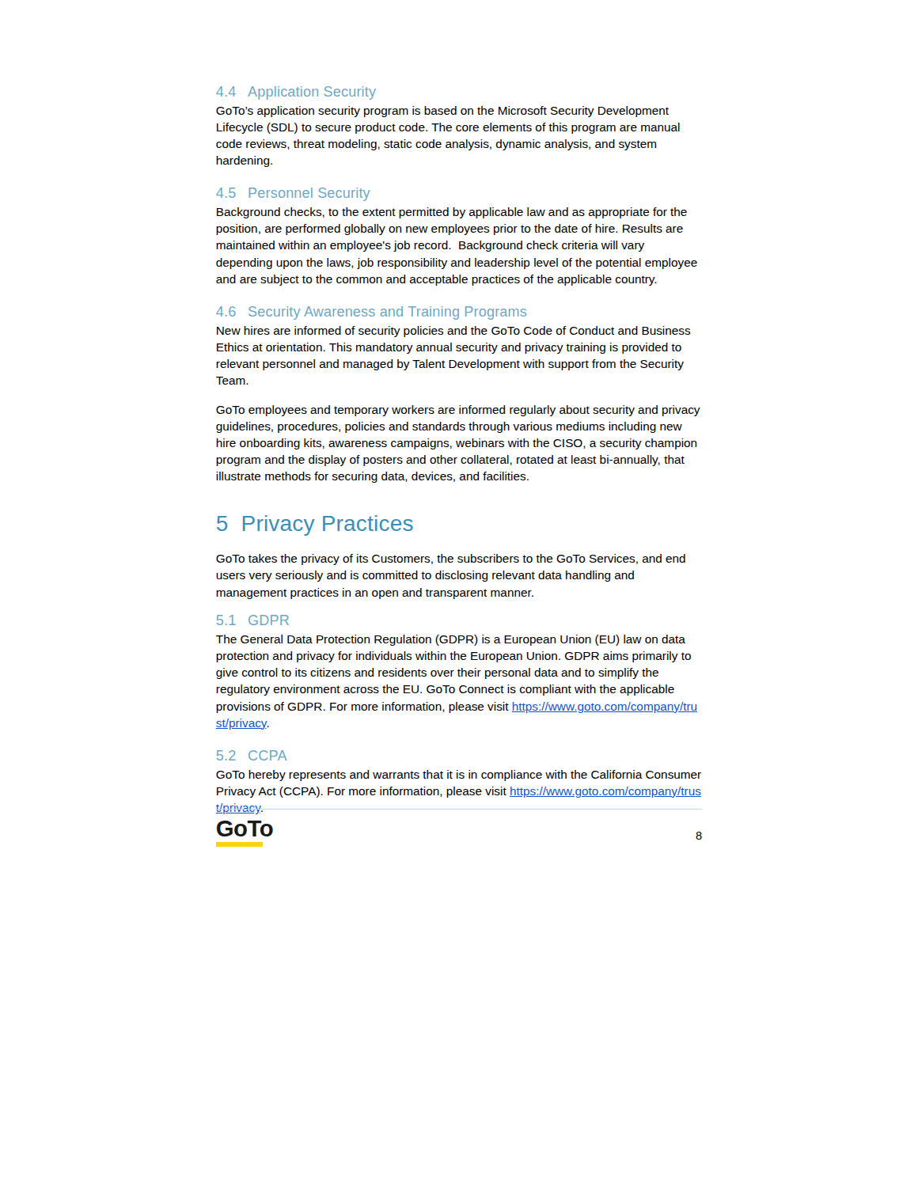4.4 Application Security
GoTo’s application security program is based on the Microsoft Security Development Lifecycle (SDL) to secure product code. The core elements of this program are manual code reviews, threat modeling, static code analysis, dynamic analysis, and system hardening.
4.5 Personnel Security
Background checks, to the extent permitted by applicable law and as appropriate for the position, are performed globally on new employees prior to the date of hire. Results are maintained within an employee's job record. Background check criteria will vary depending upon the laws, job responsibility and leadership level of the potential employee and are subject to the common and acceptable practices of the applicable country.
4.6 Security Awareness and Training Programs
New hires are informed of security policies and the GoTo Code of Conduct and Business Ethics at orientation. This mandatory annual security and privacy training is provided to relevant personnel and managed by Talent Development with support from the Security Team.
GoTo employees and temporary workers are informed regularly about security and privacy guidelines, procedures, policies and standards through various mediums including new hire onboarding kits, awareness campaigns, webinars with the CISO, a security champion program and the display of posters and other collateral, rotated at least bi-annually, that illustrate methods for securing data, devices, and facilities.
5 Privacy Practices
GoTo takes the privacy of its Customers, the subscribers to the GoTo Services, and end users very seriously and is committed to disclosing relevant data handling and management practices in an open and transparent manner.
5.1 GDPR
The General Data Protection Regulation (GDPR) is a European Union (EU) law on data protection and privacy for individuals within the European Union. GDPR aims primarily to give control to its citizens and residents over their personal data and to simplify the regulatory environment across the EU. GoTo Connect is compliant with the applicable provisions of GDPR. For more information, please visit https://www.goto.com/company/trust/privacy.
5.2 CCPA
GoTo hereby represents and warrants that it is in compliance with the California Consumer Privacy Act (CCPA). For more information, please visit https://www.goto.com/company/trust/privacy.
Go To
8